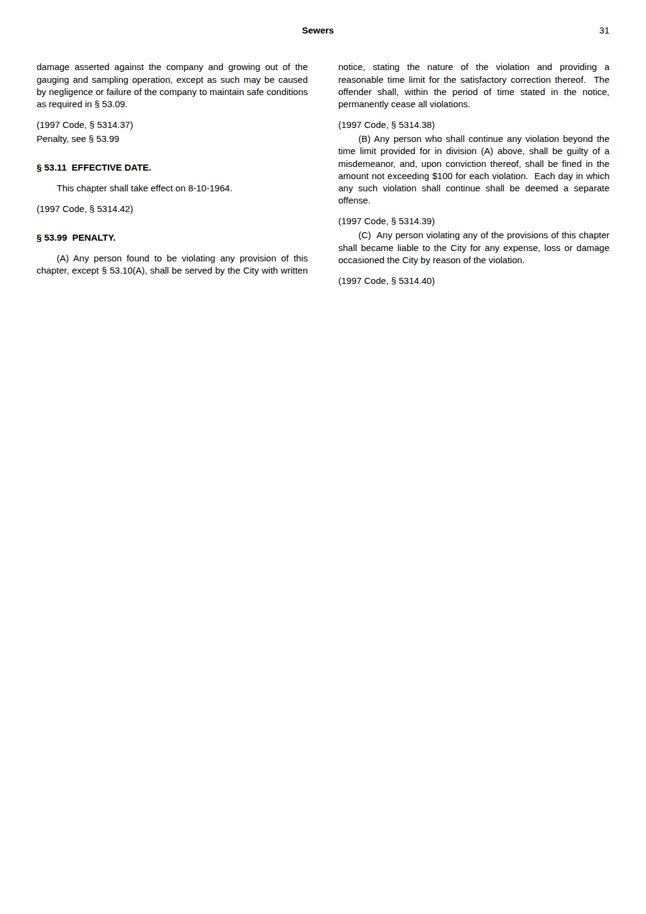Sewers 31
damage asserted against the company and growing out of the gauging and sampling operation, except as such may be caused by negligence or failure of the company to maintain safe conditions as required in § 53.09.
(1997 Code, § 5314.37)
Penalty, see § 53.99
§ 53.11 EFFECTIVE DATE.
This chapter shall take effect on 8-10-1964.
(1997 Code, § 5314.42)
§ 53.99 PENALTY.
(A) Any person found to be violating any provision of this chapter, except § 53.10(A), shall be served by the City with written notice, stating the nature of the violation and providing a reasonable time limit for the satisfactory correction thereof. The offender shall, within the period of time stated in the notice, permanently cease all violations.
(1997 Code, § 5314.38)
(B) Any person who shall continue any violation beyond the time limit provided for in division (A) above, shall be guilty of a misdemeanor, and, upon conviction thereof, shall be fined in the amount not exceeding $100 for each violation. Each day in which any such violation shall continue shall be deemed a separate offense.
(1997 Code, § 5314.39)
(C) Any person violating any of the provisions of this chapter shall became liable to the City for any expense, loss or damage occasioned the City by reason of the violation.
(1997 Code, § 5314.40)